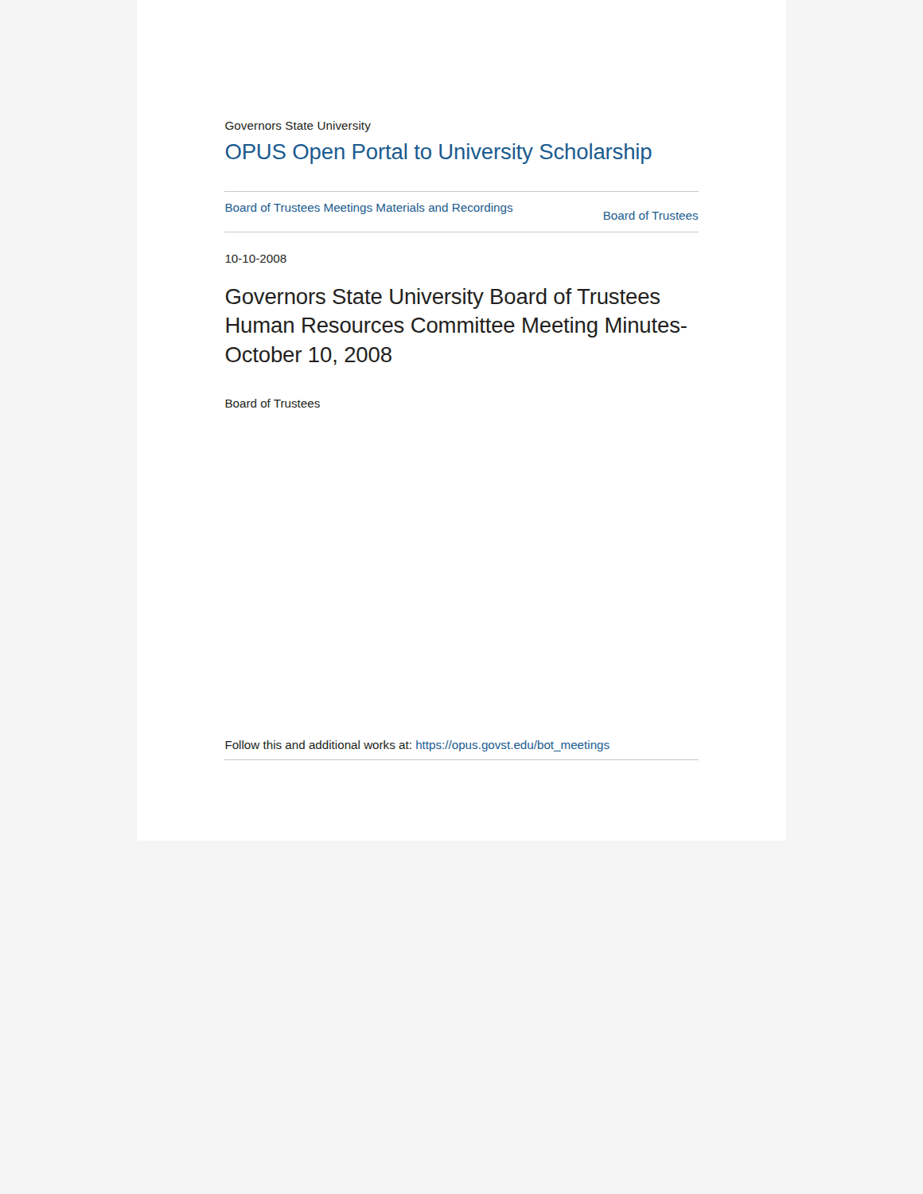Governors State University
OPUS Open Portal to University Scholarship
Board of Trustees Meetings Materials and Recordings
Board of Trustees
10-10-2008
Governors State University Board of Trustees Human Resources Committee Meeting Minutes- October 10, 2008
Board of Trustees
Follow this and additional works at: https://opus.govst.edu/bot_meetings